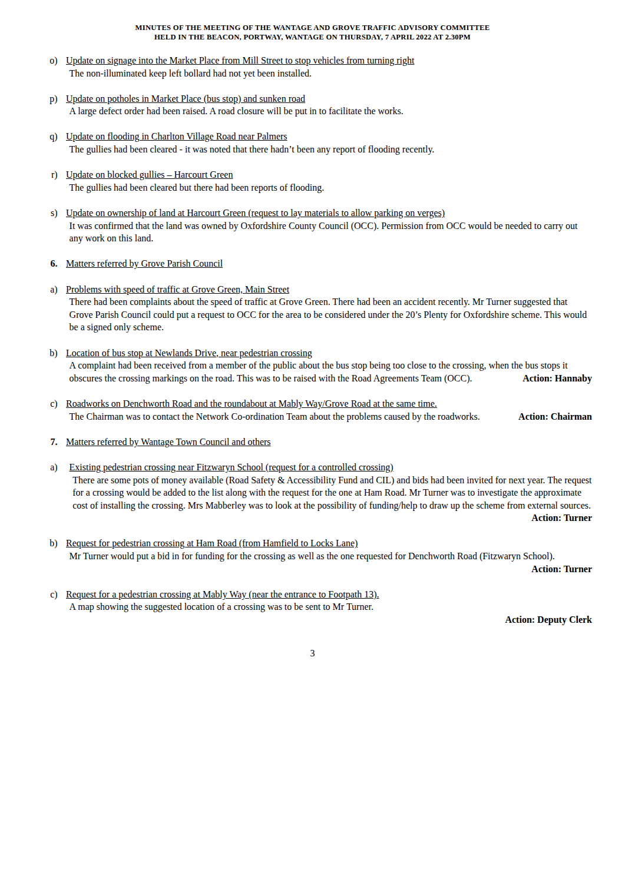MINUTES OF THE MEETING OF THE WANTAGE AND GROVE TRAFFIC ADVISORY COMMITTEE
HELD IN THE BEACON, PORTWAY, WANTAGE ON THURSDAY, 7 APRIL 2022 AT 2.30PM
o)
Update on signage into the Market Place from Mill Street to stop vehicles from turning right
The non-illuminated keep left bollard had not yet been installed.
p)
Update on potholes in Market Place (bus stop) and sunken road
A large defect order had been raised. A road closure will be put in to facilitate the works.
q)
Update on flooding in Charlton Village Road near Palmers
The gullies had been cleared - it was noted that there hadn’t been any report of flooding recently.
r)
Update on blocked gullies – Harcourt Green
The gullies had been cleared but there had been reports of flooding.
s)
Update on ownership of land at Harcourt Green (request to lay materials to allow parking on verges)
It was confirmed that the land was owned by Oxfordshire County Council (OCC). Permission from OCC would be needed to carry out any work on this land.
6.
Matters referred by Grove Parish Council
a)
Problems with speed of traffic at Grove Green, Main Street
There had been complaints about the speed of traffic at Grove Green. There had been an accident recently. Mr Turner suggested that Grove Parish Council could put a request to OCC for the area to be considered under the 20’s Plenty for Oxfordshire scheme. This would be a signed only scheme.
b)
Location of bus stop at Newlands Drive, near pedestrian crossing
A complaint had been received from a member of the public about the bus stop being too close to the crossing, when the bus stops it obscures the crossing markings on the road. This was to be raised with the Road Agreements Team (OCC). Action: Hannaby
c)
Roadworks on Denchworth Road and the roundabout at Mably Way/Grove Road at the same time.
The Chairman was to contact the Network Co-ordination Team about the problems caused by the roadworks. Action: Chairman
7.
Matters referred by Wantage Town Council and others
a)
Existing pedestrian crossing near Fitzwaryn School (request for a controlled crossing)
There are some pots of money available (Road Safety & Accessibility Fund and CIL) and bids had been invited for next year. The request for a crossing would be added to the list along with the request for the one at Ham Road. Mr Turner was to investigate the approximate cost of installing the crossing. Mrs Mabberley was to look at the possibility of funding/help to draw up the scheme from external sources. Action: Turner
b)
Request for pedestrian crossing at Ham Road (from Hamfield to Locks Lane)
Mr Turner would put a bid in for funding for the crossing as well as the one requested for Denchworth Road (Fitzwaryn School). Action: Turner
c)
Request for a pedestrian crossing at Mably Way (near the entrance to Footpath 13).
A map showing the suggested location of a crossing was to be sent to Mr Turner.
Action: Deputy Clerk
3